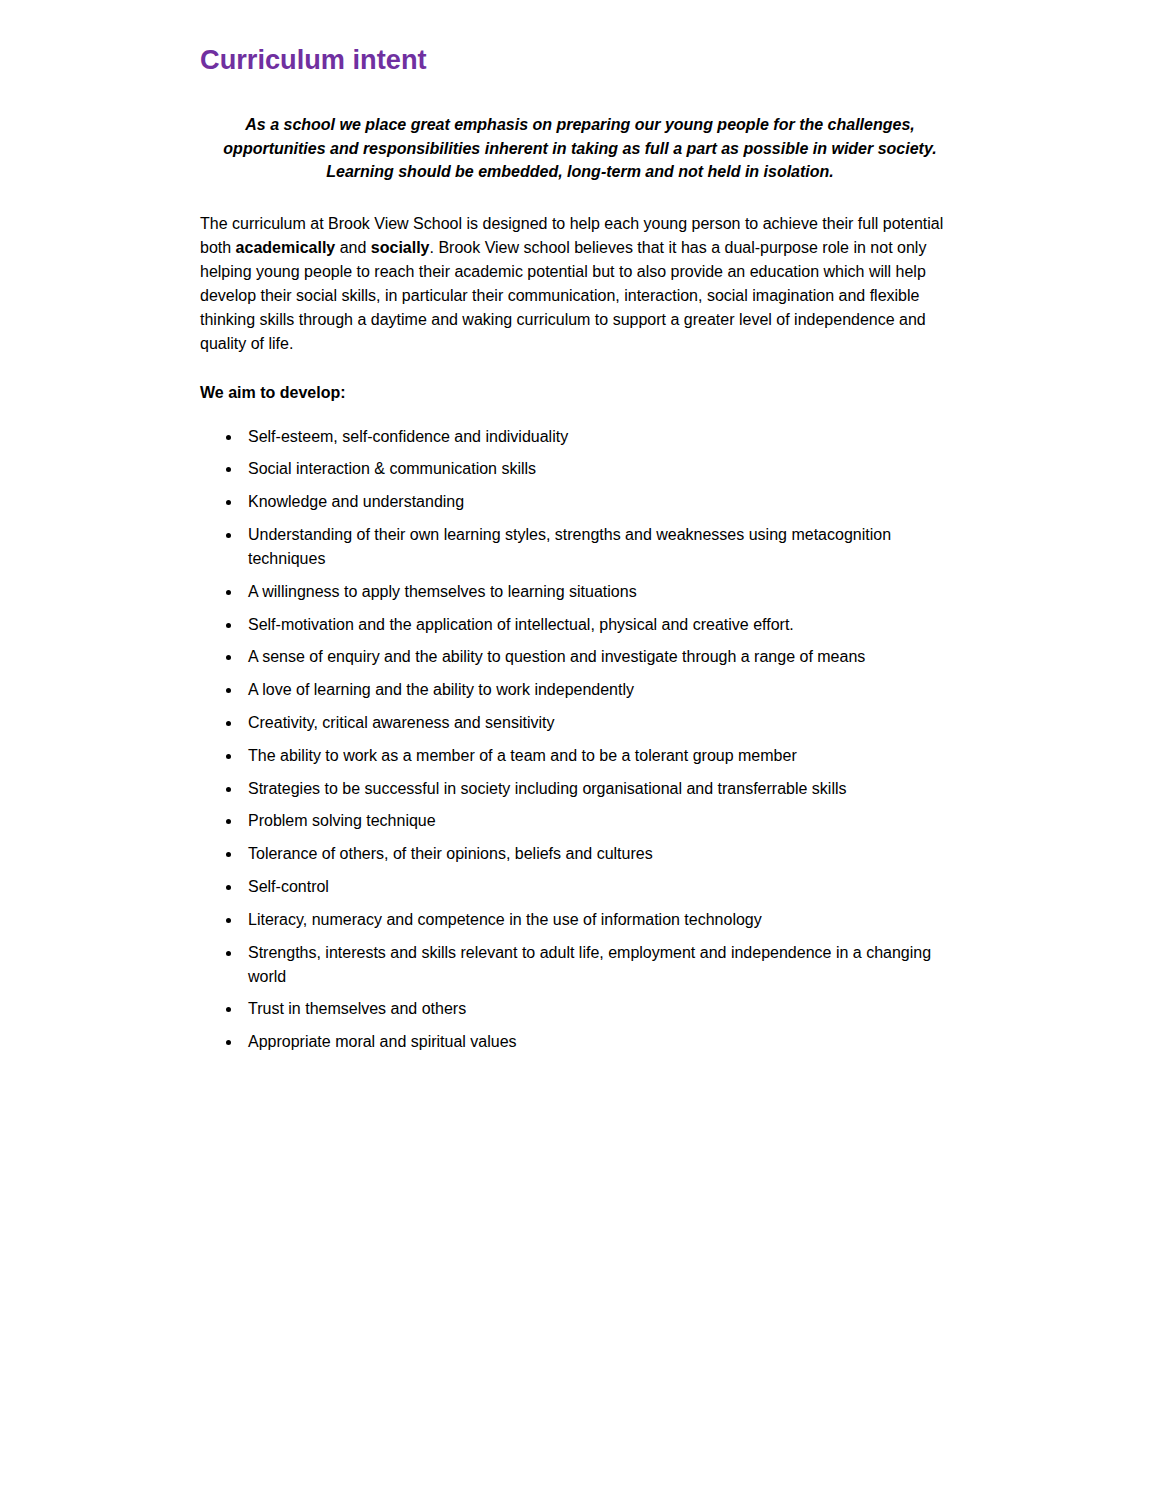Curriculum intent
As a school we place great emphasis on preparing our young people for the challenges, opportunities and responsibilities inherent in taking as full a part as possible in wider society. Learning should be embedded, long-term and not held in isolation.
The curriculum at Brook View School is designed to help each young person to achieve their full potential both academically and socially. Brook View school believes that it has a dual-purpose role in not only helping young people to reach their academic potential but to also provide an education which will help develop their social skills, in particular their communication, interaction, social imagination and flexible thinking skills through a daytime and waking curriculum to support a greater level of independence and quality of life.
We aim to develop:
Self-esteem, self-confidence and individuality
Social interaction & communication skills
Knowledge and understanding
Understanding of their own learning styles, strengths and weaknesses using metacognition techniques
A willingness to apply themselves to learning situations
Self-motivation and the application of intellectual, physical and creative effort.
A sense of enquiry and the ability to question and investigate through a range of means
A love of learning and the ability to work independently
Creativity, critical awareness and sensitivity
The ability to work as a member of a team and to be a tolerant group member
Strategies to be successful in society including organisational and transferrable skills
Problem solving technique
Tolerance of others, of their opinions, beliefs and cultures
Self-control
Literacy, numeracy and competence in the use of information technology
Strengths, interests and skills relevant to adult life, employment and independence in a changing world
Trust in themselves and others
Appropriate moral and spiritual values